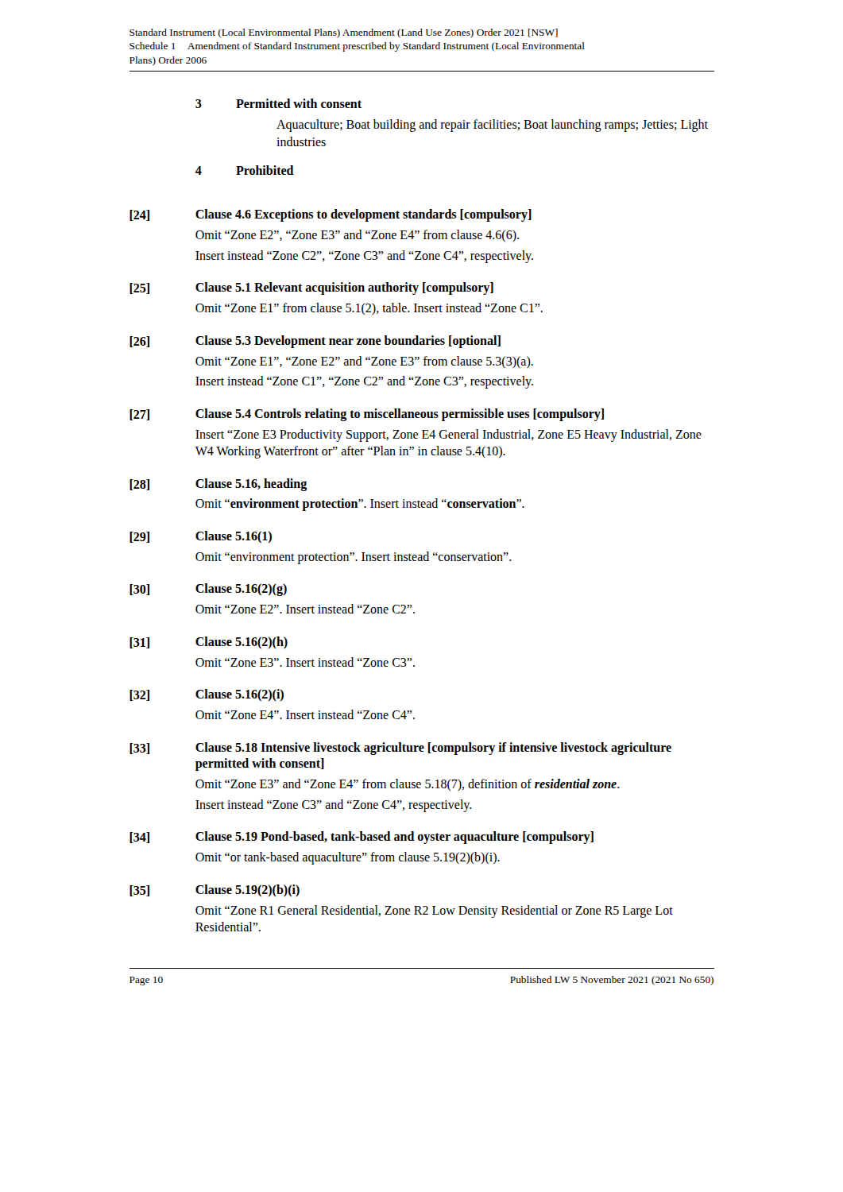Standard Instrument (Local Environmental Plans) Amendment (Land Use Zones) Order 2021 [NSW]
Schedule 1 Amendment of Standard Instrument prescribed by Standard Instrument (Local Environmental
Plans) Order 2006
3
Permitted with consent
Aquaculture; Boat building and repair facilities; Boat launching ramps; Jetties; Light industries
4
Prohibited
[24]
Clause 4.6 Exceptions to development standards [compulsory]
Omit “Zone E2”, “Zone E3” and “Zone E4” from clause 4.6(6).
Insert instead “Zone C2”, “Zone C3” and “Zone C4”, respectively.
[25]
Clause 5.1 Relevant acquisition authority [compulsory]
Omit “Zone E1” from clause 5.1(2), table. Insert instead “Zone C1”.
[26]
Clause 5.3 Development near zone boundaries [optional]
Omit “Zone E1”, “Zone E2” and “Zone E3” from clause 5.3(3)(a).
Insert instead “Zone C1”, “Zone C2” and “Zone C3”, respectively.
[27]
Clause 5.4 Controls relating to miscellaneous permissible uses [compulsory]
Insert “Zone E3 Productivity Support, Zone E4 General Industrial, Zone E5 Heavy Industrial, Zone W4 Working Waterfront or” after “Plan in” in clause 5.4(10).
[28]
Clause 5.16, heading
Omit “environment protection”. Insert instead “conservation”.
[29]
Clause 5.16(1)
Omit “environment protection”. Insert instead “conservation”.
[30]
Clause 5.16(2)(g)
Omit “Zone E2”. Insert instead “Zone C2”.
[31]
Clause 5.16(2)(h)
Omit “Zone E3”. Insert instead “Zone C3”.
[32]
Clause 5.16(2)(i)
Omit “Zone E4”. Insert instead “Zone C4”.
[33]
Clause 5.18 Intensive livestock agriculture [compulsory if intensive livestock agriculture permitted with consent]
Omit “Zone E3” and “Zone E4” from clause 5.18(7), definition of residential zone.
Insert instead “Zone C3” and “Zone C4”, respectively.
[34]
Clause 5.19 Pond-based, tank-based and oyster aquaculture [compulsory]
Omit “or tank-based aquaculture” from clause 5.19(2)(b)(i).
[35]
Clause 5.19(2)(b)(i)
Omit “Zone R1 General Residential, Zone R2 Low Density Residential or Zone R5 Large Lot Residential”.
Page 10 Published LW 5 November 2021 (2021 No 650)